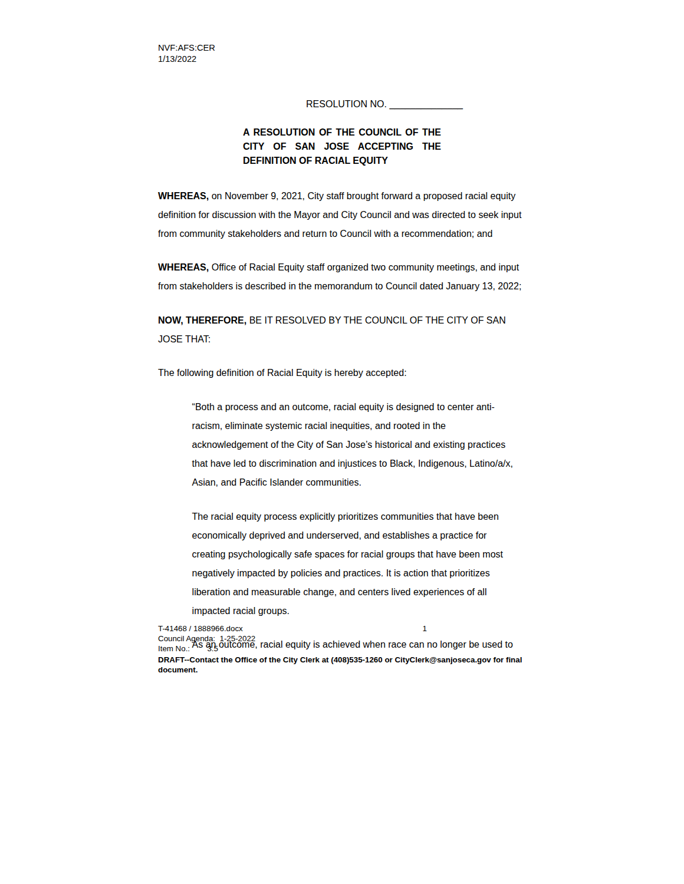NVF:AFS:CER
1/13/2022
RESOLUTION NO. ______________
A RESOLUTION OF THE COUNCIL OF THE CITY OF SAN JOSE ACCEPTING THE DEFINITION OF RACIAL EQUITY
WHEREAS, on November 9, 2021, City staff brought forward a proposed racial equity definition for discussion with the Mayor and City Council and was directed to seek input from community stakeholders and return to Council with a recommendation; and
WHEREAS, Office of Racial Equity staff organized two community meetings, and input from stakeholders is described in the memorandum to Council dated January 13, 2022;
NOW, THEREFORE, BE IT RESOLVED BY THE COUNCIL OF THE CITY OF SAN JOSE THAT:
The following definition of Racial Equity is hereby accepted:
“Both a process and an outcome, racial equity is designed to center anti-racism, eliminate systemic racial inequities, and rooted in the acknowledgement of the City of San Jose’s historical and existing practices that have led to discrimination and injustices to Black, Indigenous, Latino/a/x, Asian, and Pacific Islander communities.
The racial equity process explicitly prioritizes communities that have been economically deprived and underserved, and establishes a practice for creating psychologically safe spaces for racial groups that have been most negatively impacted by policies and practices. It is action that prioritizes liberation and measurable change, and centers lived experiences of all impacted racial groups.
As an outcome, racial equity is achieved when race can no longer be used to
T-41468 / 1888966.docx
Council Agenda: 1-25-2022
Item No.: 3.5
1
DRAFT--Contact the Office of the City Clerk at (408)535-1260 or CityClerk@sanjoseca.gov for final document.